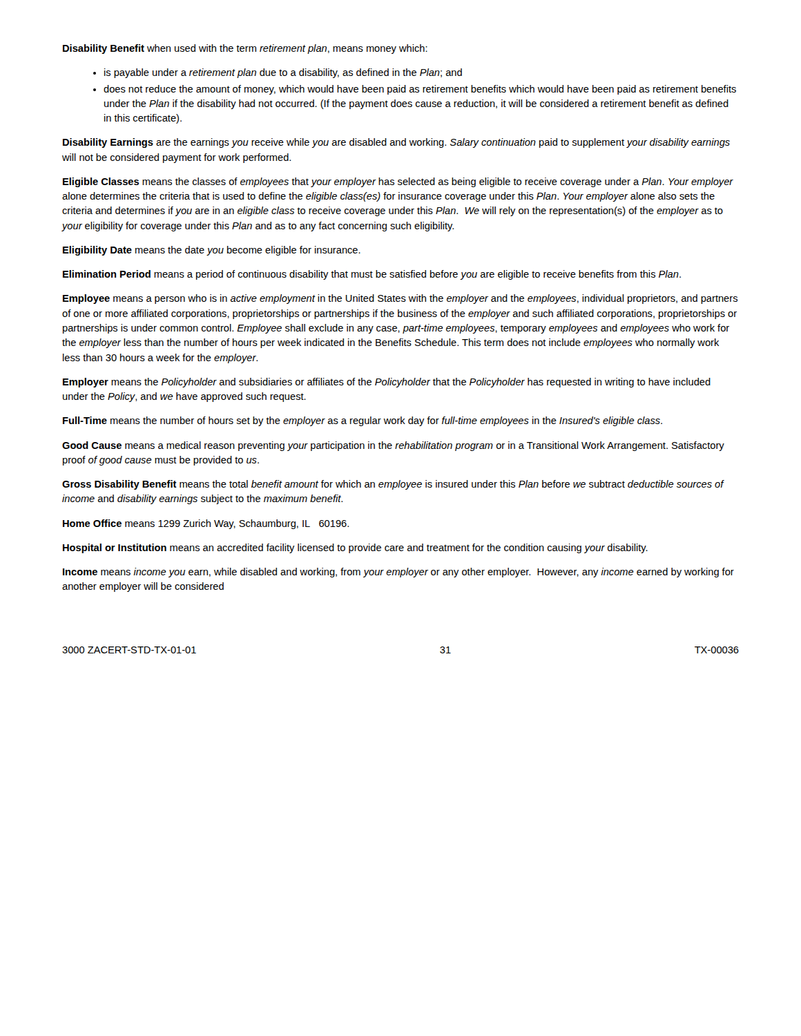Disability Benefit when used with the term retirement plan, means money which:
is payable under a retirement plan due to a disability, as defined in the Plan; and
does not reduce the amount of money, which would have been paid as retirement benefits which would have been paid as retirement benefits under the Plan if the disability had not occurred. (If the payment does cause a reduction, it will be considered a retirement benefit as defined in this certificate).
Disability Earnings are the earnings you receive while you are disabled and working. Salary continuation paid to supplement your disability earnings will not be considered payment for work performed.
Eligible Classes means the classes of employees that your employer has selected as being eligible to receive coverage under a Plan. Your employer alone determines the criteria that is used to define the eligible class(es) for insurance coverage under this Plan. Your employer alone also sets the criteria and determines if you are in an eligible class to receive coverage under this Plan. We will rely on the representation(s) of the employer as to your eligibility for coverage under this Plan and as to any fact concerning such eligibility.
Eligibility Date means the date you become eligible for insurance.
Elimination Period means a period of continuous disability that must be satisfied before you are eligible to receive benefits from this Plan.
Employee means a person who is in active employment in the United States with the employer and the employees, individual proprietors, and partners of one or more affiliated corporations, proprietorships or partnerships if the business of the employer and such affiliated corporations, proprietorships or partnerships is under common control. Employee shall exclude in any case, part-time employees, temporary employees and employees who work for the employer less than the number of hours per week indicated in the Benefits Schedule. This term does not include employees who normally work less than 30 hours a week for the employer.
Employer means the Policyholder and subsidiaries or affiliates of the Policyholder that the Policyholder has requested in writing to have included under the Policy, and we have approved such request.
Full-Time means the number of hours set by the employer as a regular work day for full-time employees in the Insured's eligible class.
Good Cause means a medical reason preventing your participation in the rehabilitation program or in a Transitional Work Arrangement. Satisfactory proof of good cause must be provided to us.
Gross Disability Benefit means the total benefit amount for which an employee is insured under this Plan before we subtract deductible sources of income and disability earnings subject to the maximum benefit.
Home Office means 1299 Zurich Way, Schaumburg, IL 60196.
Hospital or Institution means an accredited facility licensed to provide care and treatment for the condition causing your disability.
Income means income you earn, while disabled and working, from your employer or any other employer. However, any income earned by working for another employer will be considered
3000 ZACERT-STD-TX-01-01 31 TX-00036